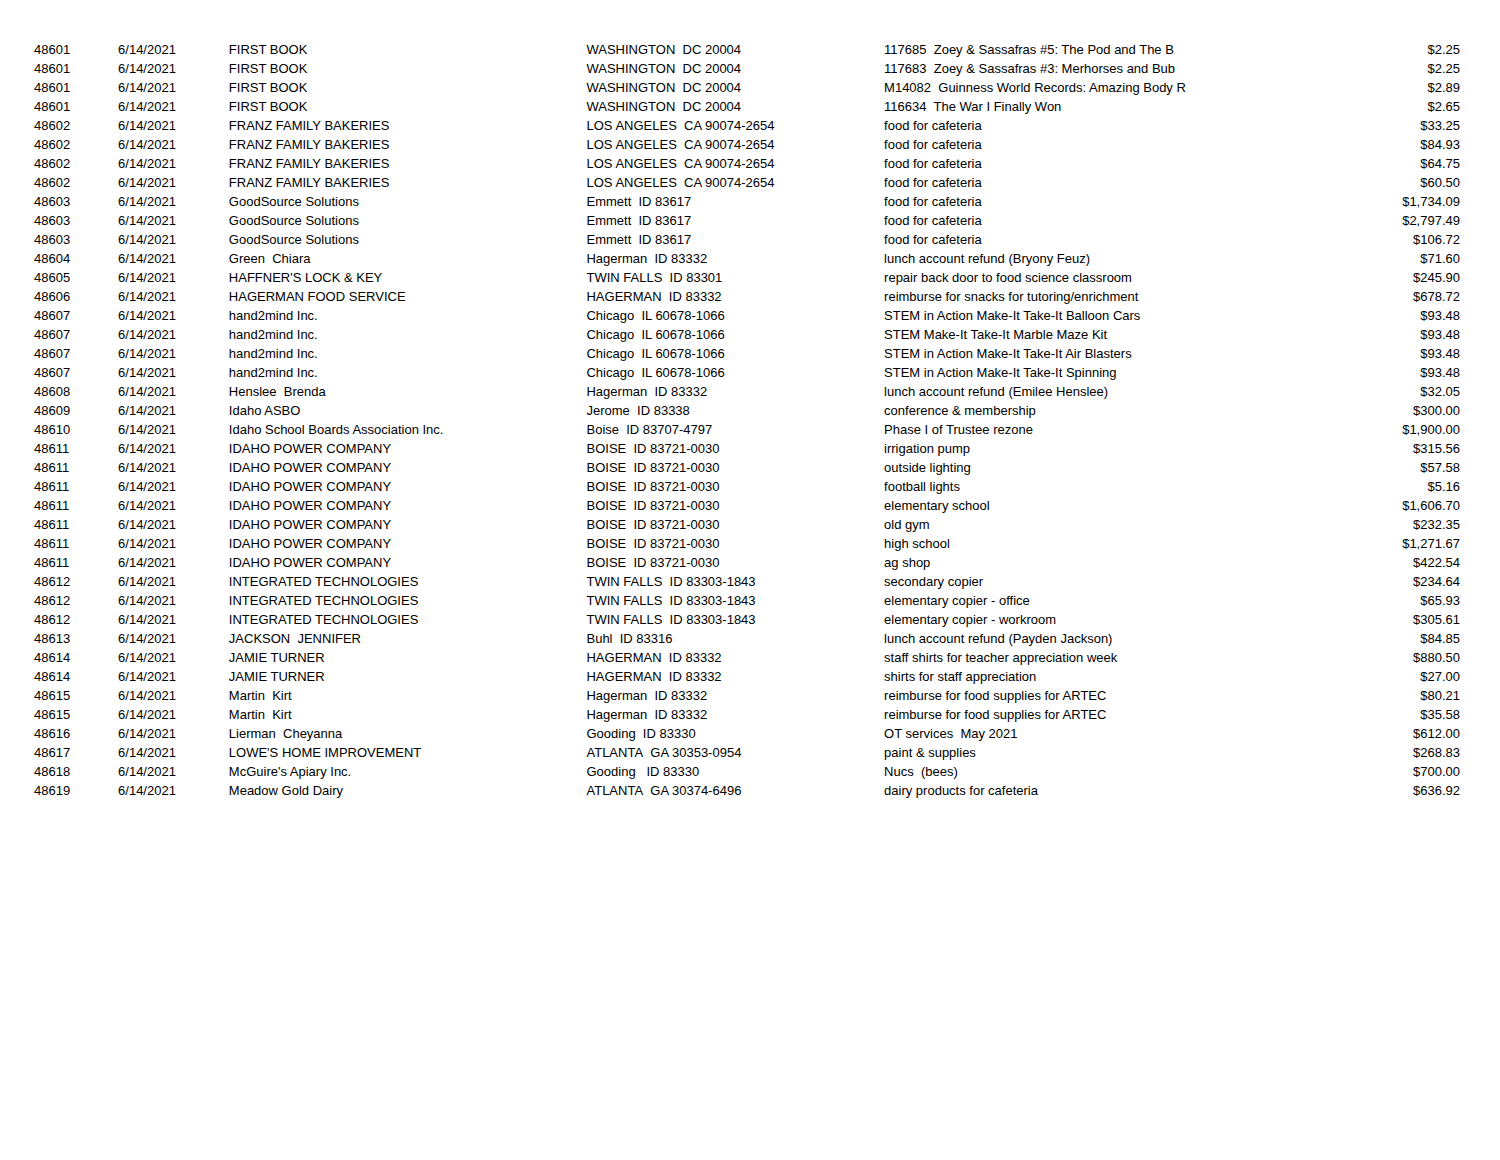| 48601 | 6/14/2021 | FIRST BOOK | WASHINGTON DC 20004 | 117685 Zoey & Sassafras #5: The Pod and The B | $2.25 |
| 48601 | 6/14/2021 | FIRST BOOK | WASHINGTON DC 20004 | 117683 Zoey & Sassafras #3: Merhorses and Bub | $2.25 |
| 48601 | 6/14/2021 | FIRST BOOK | WASHINGTON DC 20004 | M14082 Guinness World Records: Amazing Body R | $2.89 |
| 48601 | 6/14/2021 | FIRST BOOK | WASHINGTON DC 20004 | 116634 The War I Finally Won | $2.65 |
| 48602 | 6/14/2021 | FRANZ FAMILY BAKERIES | LOS ANGELES CA 90074-2654 | food for cafeteria | $33.25 |
| 48602 | 6/14/2021 | FRANZ FAMILY BAKERIES | LOS ANGELES CA 90074-2654 | food for cafeteria | $84.93 |
| 48602 | 6/14/2021 | FRANZ FAMILY BAKERIES | LOS ANGELES CA 90074-2654 | food for cafeteria | $64.75 |
| 48602 | 6/14/2021 | FRANZ FAMILY BAKERIES | LOS ANGELES CA 90074-2654 | food for cafeteria | $60.50 |
| 48603 | 6/14/2021 | GoodSource Solutions | Emmett ID 83617 | food for cafeteria | $1,734.09 |
| 48603 | 6/14/2021 | GoodSource Solutions | Emmett ID 83617 | food for cafeteria | $2,797.49 |
| 48603 | 6/14/2021 | GoodSource Solutions | Emmett ID 83617 | food for cafeteria | $106.72 |
| 48604 | 6/14/2021 | Green Chiara | Hagerman ID 83332 | lunch account refund (Bryony Feuz) | $71.60 |
| 48605 | 6/14/2021 | HAFFNER'S LOCK & KEY | TWIN FALLS ID 83301 | repair back door to food science classroom | $245.90 |
| 48606 | 6/14/2021 | HAGERMAN FOOD SERVICE | HAGERMAN ID 83332 | reimburse for snacks for tutoring/enrichment | $678.72 |
| 48607 | 6/14/2021 | hand2mind Inc. | Chicago IL 60678-1066 | STEM in Action Make-It Take-It Balloon Cars | $93.48 |
| 48607 | 6/14/2021 | hand2mind Inc. | Chicago IL 60678-1066 | STEM Make-It Take-It Marble Maze Kit | $93.48 |
| 48607 | 6/14/2021 | hand2mind Inc. | Chicago IL 60678-1066 | STEM in Action Make-It Take-It Air Blasters | $93.48 |
| 48607 | 6/14/2021 | hand2mind Inc. | Chicago IL 60678-1066 | STEM in Action Make-It Take-It Spinning | $93.48 |
| 48608 | 6/14/2021 | Henslee Brenda | Hagerman ID 83332 | lunch account refund (Emilee Henslee) | $32.05 |
| 48609 | 6/14/2021 | Idaho ASBO | Jerome ID 83338 | conference & membership | $300.00 |
| 48610 | 6/14/2021 | Idaho School Boards Association Inc. | Boise ID 83707-4797 | Phase I of Trustee rezone | $1,900.00 |
| 48611 | 6/14/2021 | IDAHO POWER COMPANY | BOISE ID 83721-0030 | irrigation pump | $315.56 |
| 48611 | 6/14/2021 | IDAHO POWER COMPANY | BOISE ID 83721-0030 | outside lighting | $57.58 |
| 48611 | 6/14/2021 | IDAHO POWER COMPANY | BOISE ID 83721-0030 | football lights | $5.16 |
| 48611 | 6/14/2021 | IDAHO POWER COMPANY | BOISE ID 83721-0030 | elementary school | $1,606.70 |
| 48611 | 6/14/2021 | IDAHO POWER COMPANY | BOISE ID 83721-0030 | old gym | $232.35 |
| 48611 | 6/14/2021 | IDAHO POWER COMPANY | BOISE ID 83721-0030 | high school | $1,271.67 |
| 48611 | 6/14/2021 | IDAHO POWER COMPANY | BOISE ID 83721-0030 | ag shop | $422.54 |
| 48612 | 6/14/2021 | INTEGRATED TECHNOLOGIES | TWIN FALLS ID 83303-1843 | secondary copier | $234.64 |
| 48612 | 6/14/2021 | INTEGRATED TECHNOLOGIES | TWIN FALLS ID 83303-1843 | elementary copier - office | $65.93 |
| 48612 | 6/14/2021 | INTEGRATED TECHNOLOGIES | TWIN FALLS ID 83303-1843 | elementary copier - workroom | $305.61 |
| 48613 | 6/14/2021 | JACKSON JENNIFER | Buhl ID 83316 | lunch account refund (Payden Jackson) | $84.85 |
| 48614 | 6/14/2021 | JAMIE TURNER | HAGERMAN ID 83332 | staff shirts for teacher appreciation week | $880.50 |
| 48614 | 6/14/2021 | JAMIE TURNER | HAGERMAN ID 83332 | shirts for staff appreciation | $27.00 |
| 48615 | 6/14/2021 | Martin Kirt | Hagerman ID 83332 | reimburse for food supplies for ARTEC | $80.21 |
| 48615 | 6/14/2021 | Martin Kirt | Hagerman ID 83332 | reimburse for food supplies for ARTEC | $35.58 |
| 48616 | 6/14/2021 | Lierman Cheyanna | Gooding ID 83330 | OT services May 2021 | $612.00 |
| 48617 | 6/14/2021 | LOWE'S HOME IMPROVEMENT | ATLANTA GA 30353-0954 | paint & supplies | $268.83 |
| 48618 | 6/14/2021 | McGuire's Apiary Inc. | Gooding ID 83330 | Nucs (bees) | $700.00 |
| 48619 | 6/14/2021 | Meadow Gold Dairy | ATLANTA GA 30374-6496 | dairy products for cafeteria | $636.92 |